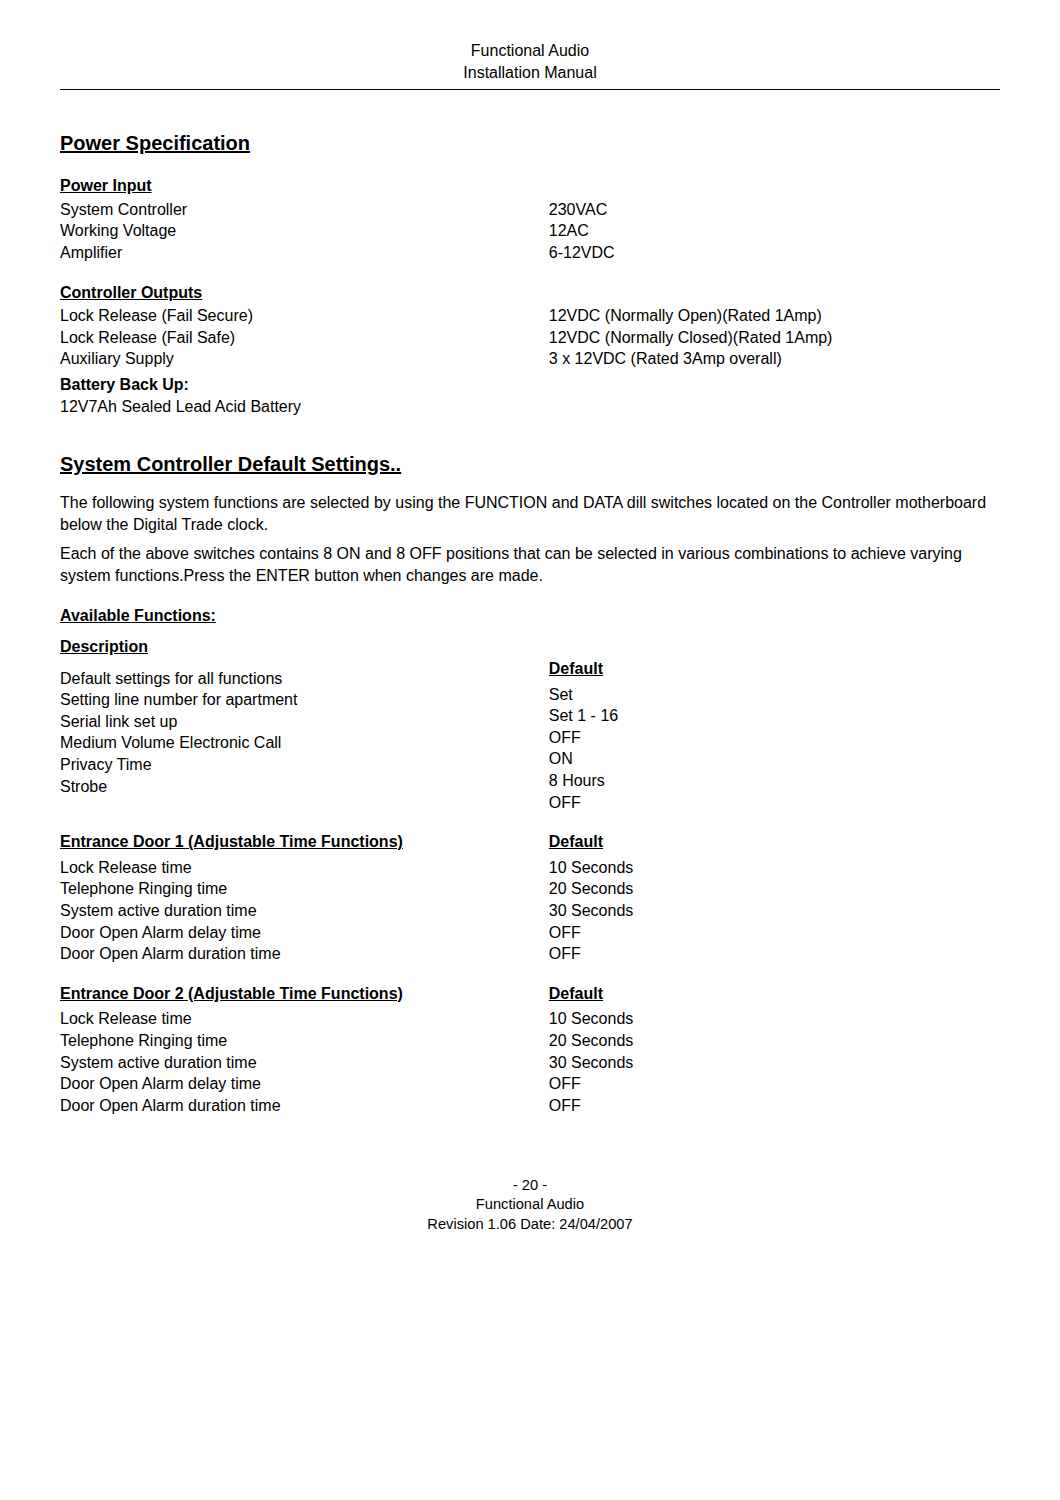Functional Audio
Installation Manual
Power Specification
Power Input
| System Controller | 230VAC |
| Working Voltage | 12AC |
| Amplifier | 6-12VDC |
Controller Outputs
| Lock Release (Fail Secure) | 12VDC (Normally Open)(Rated 1Amp) |
| Lock Release (Fail Safe) | 12VDC (Normally Closed)(Rated 1Amp) |
| Auxiliary Supply | 3 x 12VDC (Rated 3Amp overall) |
Battery Back Up:
12V7Ah Sealed Lead Acid Battery
System Controller Default Settings..
The following system functions are selected by using the FUNCTION and DATA dill switches located on the Controller motherboard below the Digital Trade clock.
Each of the above switches contains 8 ON and 8 OFF positions that can be selected in various combinations to achieve varying system functions.Press the ENTER button when changes are made.
Available Functions:
Description
Default settings for all functions
Setting line number for apartment
Serial link set up
Medium Volume Electronic Call
Privacy Time
Strobe
Default
Set
Set 1 - 16
OFF
ON
8 Hours
OFF
Entrance Door 1 (Adjustable Time Functions)
Lock Release time
Telephone Ringing time
System active duration time
Door Open Alarm delay time
Door Open Alarm duration time
Default
10 Seconds
20 Seconds
30 Seconds
OFF
OFF
Entrance Door 2 (Adjustable Time Functions)
Lock Release time
Telephone Ringing time
System active duration time
Door Open Alarm delay time
Door Open Alarm duration time
Default
10 Seconds
20 Seconds
30 Seconds
OFF
OFF
- 20 -
Functional Audio
Revision 1.06 Date: 24/04/2007